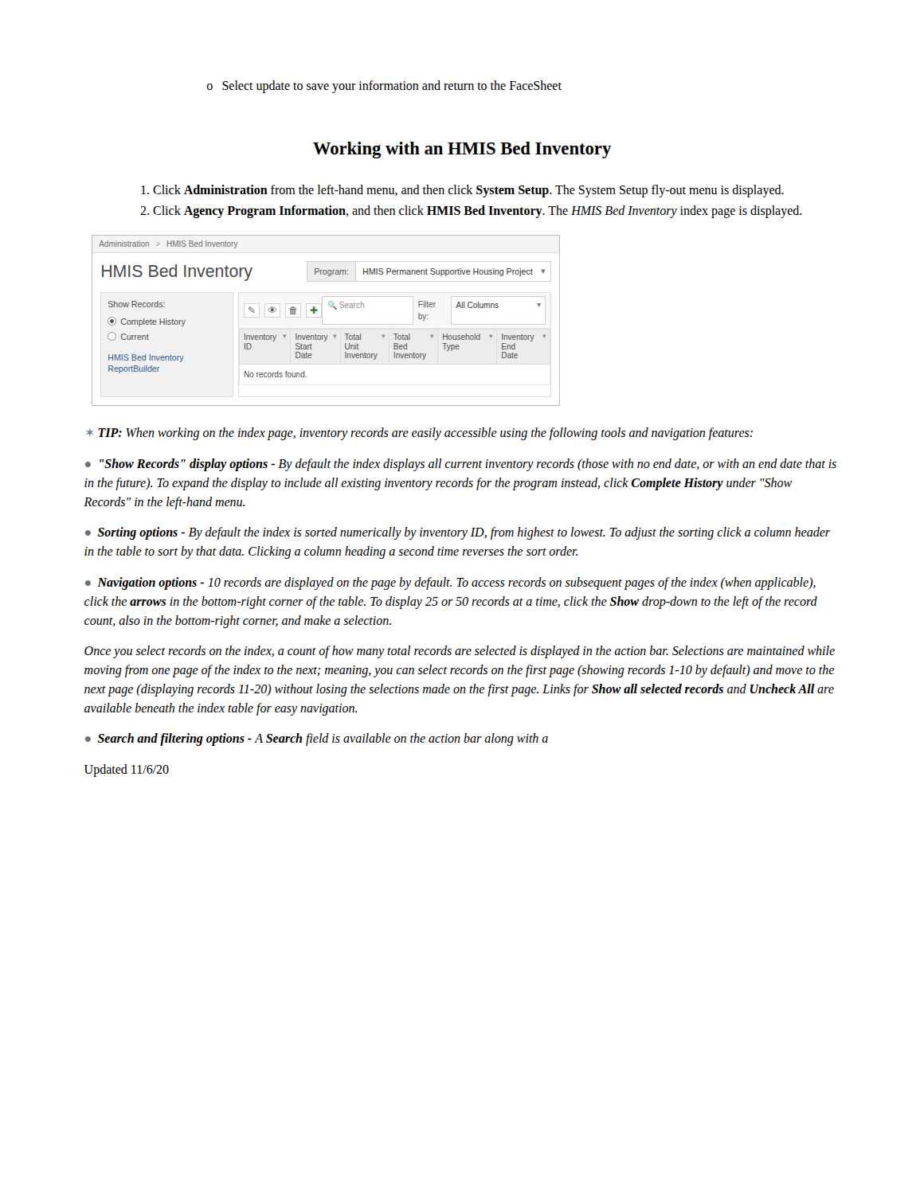o Select update to save your information and return to the FaceSheet
Working with an HMIS Bed Inventory
Click Administration from the left-hand menu, and then click System Setup. The System Setup fly-out menu is displayed.
Click Agency Program Information, and then click HMIS Bed Inventory. The HMIS Bed Inventory index page is displayed.
Administration > HMIS Bed Inventory
HMIS Bed Inventory
Program:
HMIS Permanent Supportive Housing Project
Show Records:
Complete History
Current
HMIS Bed Inventory
ReportBuilder
✎ 👁 🗑 ✚
🔍 Search
Filter by:
All Columns
| Inventory ID | Inventory Start Date | Total Unit Inventory | Total Bed Inventory | Household Type | Inventory End Date |
| --- | --- | --- | --- | --- | --- |
| No records found. |
✶TIP: When working on the index page, inventory records are easily accessible using the following tools and navigation features:
●"Show Records" display options - By default the index displays all current inventory records (those with no end date, or with an end date that is in the future). To expand the display to include all existing inventory records for the program instead, click Complete History under "Show Records" in the left-hand menu.
●Sorting options - By default the index is sorted numerically by inventory ID, from highest to lowest. To adjust the sorting click a column header in the table to sort by that data. Clicking a column heading a second time reverses the sort order.
●Navigation options - 10 records are displayed on the page by default. To access records on subsequent pages of the index (when applicable), click the arrows in the bottom-right corner of the table. To display 25 or 50 records at a time, click the Show drop-down to the left of the record count, also in the bottom-right corner, and make a selection.
Once you select records on the index, a count of how many total records are selected is displayed in the action bar. Selections are maintained while moving from one page of the index to the next; meaning, you can select records on the first page (showing records 1-10 by default) and move to the next page (displaying records 11-20) without losing the selections made on the first page. Links for Show all selected records and Uncheck All are available beneath the index table for easy navigation.
●Search and filtering options - A Search field is available on the action bar along with a
Updated 11/6/20